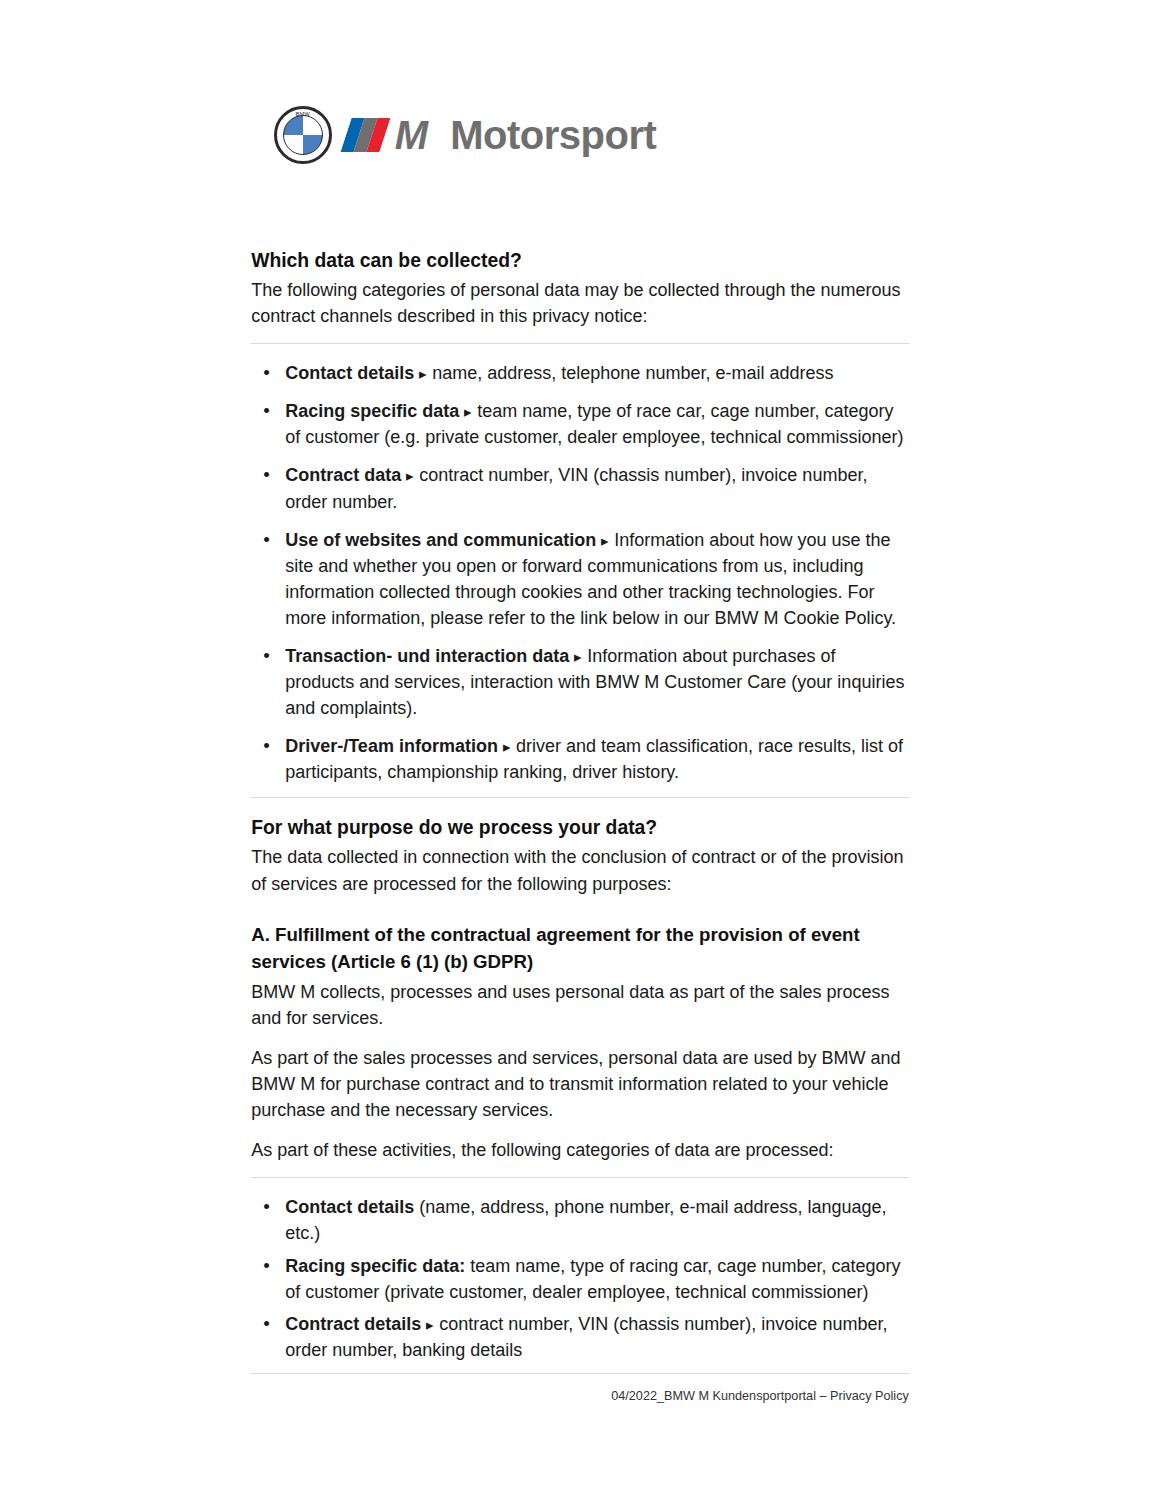BMW
M
Motorsport
Which data can be collected?
The following categories of personal data may be collected through the numerous contract channels described in this privacy notice:
Contact details ▸ name, address, telephone number, e-mail address
Racing specific data ▸ team name, type of race car, cage number, category of customer (e.g. private customer, dealer employee, technical commissioner)
Contract data ▸ contract number, VIN (chassis number), invoice number, order number.
Use of websites and communication ▸ Information about how you use the site and whether you open or forward communications from us, including information collected through cookies and other tracking technologies. For more information, please refer to the link below in our BMW M Cookie Policy.
Transaction- und interaction data ▸ Information about purchases of products and services, interaction with BMW M Customer Care (your inquiries and complaints).
Driver-/Team information ▸ driver and team classification, race results, list of participants, championship ranking, driver history.
For what purpose do we process your data?
The data collected in connection with the conclusion of contract or of the provision of services are processed for the following purposes:
A. Fulfillment of the contractual agreement for the provision of event services (Article 6 (1) (b) GDPR)
BMW M collects, processes and uses personal data as part of the sales process and for services.
As part of the sales processes and services, personal data are used by BMW and BMW M for purchase contract and to transmit information related to your vehicle purchase and the necessary services.
As part of these activities, the following categories of data are processed:
Contact details (name, address, phone number, e-mail address, language, etc.)
Racing specific data: team name, type of racing car, cage number, category of customer (private customer, dealer employee, technical commissioner)
Contract details ▸ contract number, VIN (chassis number), invoice number, order number, banking details
04/2022_BMW M Kundensportportal – Privacy Policy